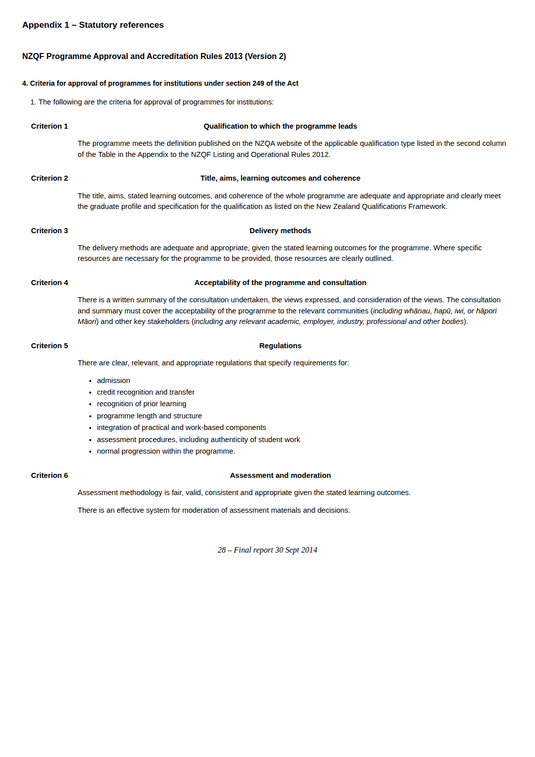Appendix 1 – Statutory references
NZQF Programme Approval and Accreditation Rules 2013 (Version 2)
4. Criteria for approval of programmes for institutions under section 249 of the Act
The following are the criteria for approval of programmes for institutions:
Criterion 1
Qualification to which the programme leads
The programme meets the definition published on the NZQA website of the applicable qualification type listed in the second column of the Table in the Appendix to the NZQF Listing and Operational Rules 2012.
Criterion 2
Title, aims, learning outcomes and coherence
The title, aims, stated learning outcomes, and coherence of the whole programme are adequate and appropriate and clearly meet the graduate profile and specification for the qualification as listed on the New Zealand Qualifications Framework.
Criterion 3
Delivery methods
The delivery methods are adequate and appropriate, given the stated learning outcomes for the programme. Where specific resources are necessary for the programme to be provided, those resources are clearly outlined.
Criterion 4
Acceptability of the programme and consultation
There is a written summary of the consultation undertaken, the views expressed, and consideration of the views. The consultation and summary must cover the acceptability of the programme to the relevant communities (including whānau, hapū, iwi, or hāpori Māori) and other key stakeholders (including any relevant academic, employer, industry, professional and other bodies).
Criterion 5
Regulations
There are clear, relevant, and appropriate regulations that specify requirements for:
admission
credit recognition and transfer
recognition of prior learning
programme length and structure
integration of practical and work-based components
assessment procedures, including authenticity of student work
normal progression within the programme.
Criterion 6
Assessment and moderation
Assessment methodology is fair, valid, consistent and appropriate given the stated learning outcomes.
There is an effective system for moderation of assessment materials and decisions.
28 – Final report 30 Sept 2014